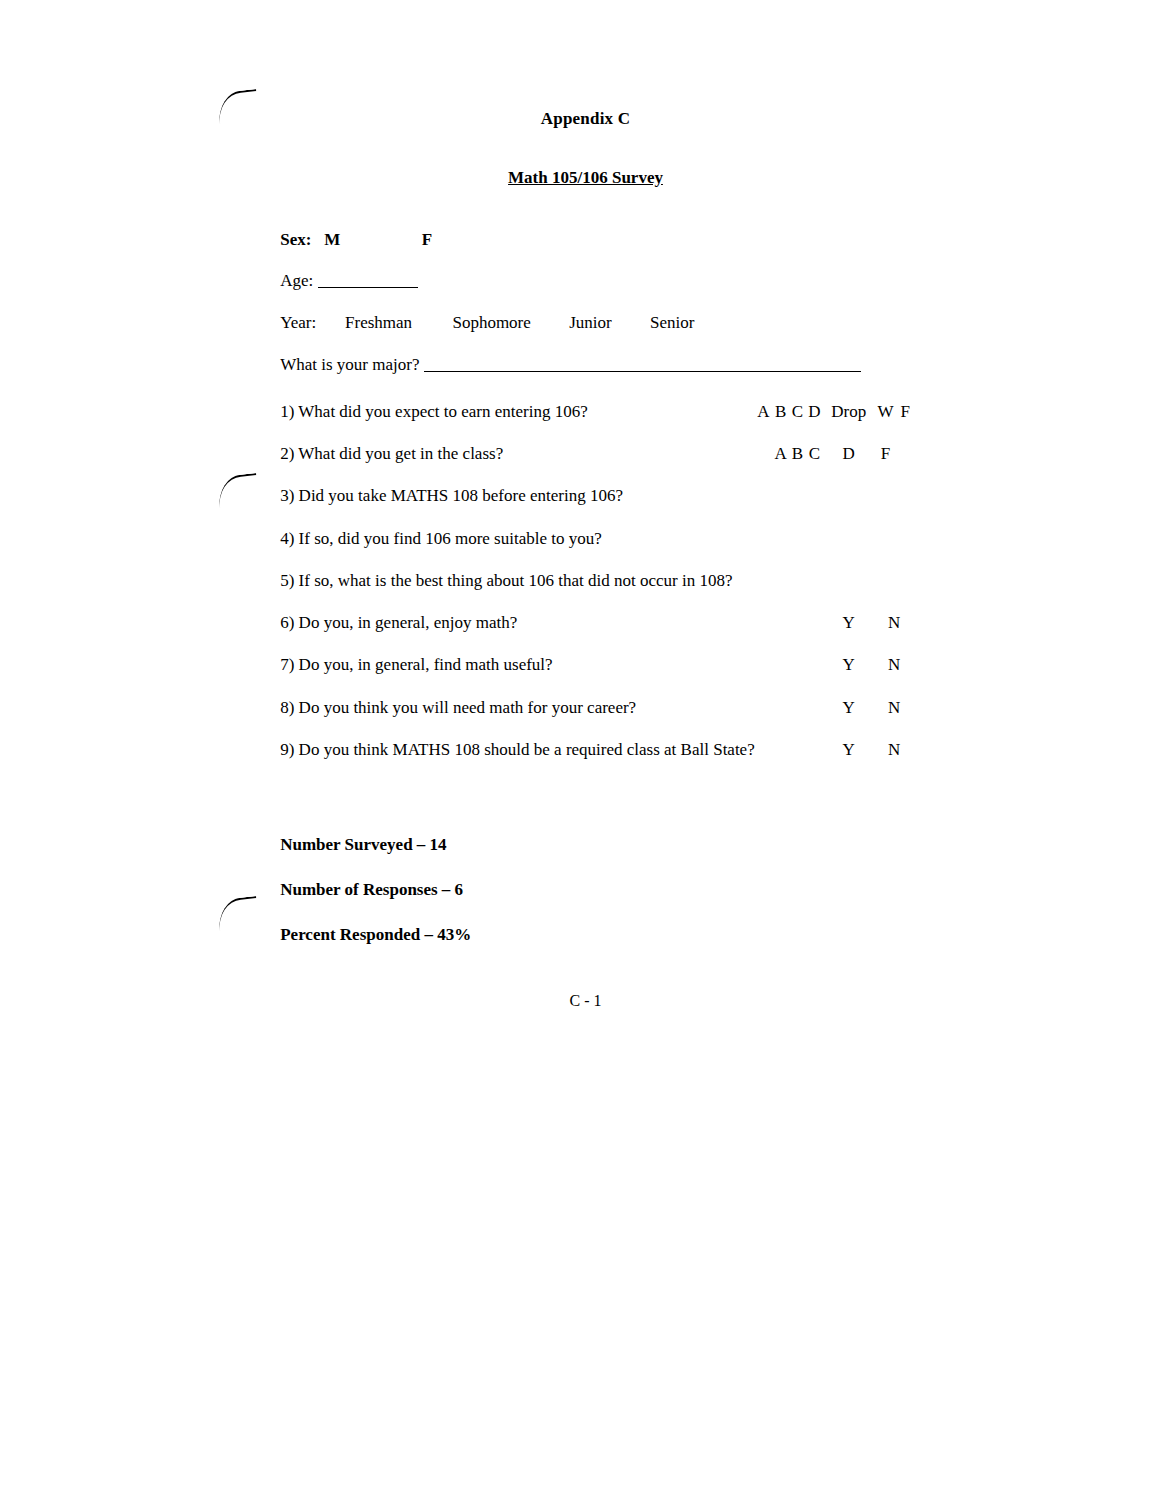Appendix C
Math 105/106 Survey
Sex: M F
Age:
Year:Freshman Sophomore Junior Senior
What is your major?
| 1) What did you expect to earn entering 106? | A | B | C | D | Drop | W | F |
| 2) What did you get in the class? | | A | B | C | D | F | |
| 3) Did you take MATHS 108 before entering 106? | |
| 4) If so, did you find 106 more suitable to you? | |
| 5) If so, what is the best thing about 106 that did not occur in 108? | |
| 6) Do you, in general, enjoy math? | | Y | N |
| 7) Do you, in general, find math useful? | | Y | N |
| 8) Do you think you will need math for your career? | | Y | N |
| 9) Do you think MATHS 108 should be a required class at Ball State? | | Y | N |
Number Surveyed – 14
Number of Responses – 6
Percent Responded – 43%
C - 1